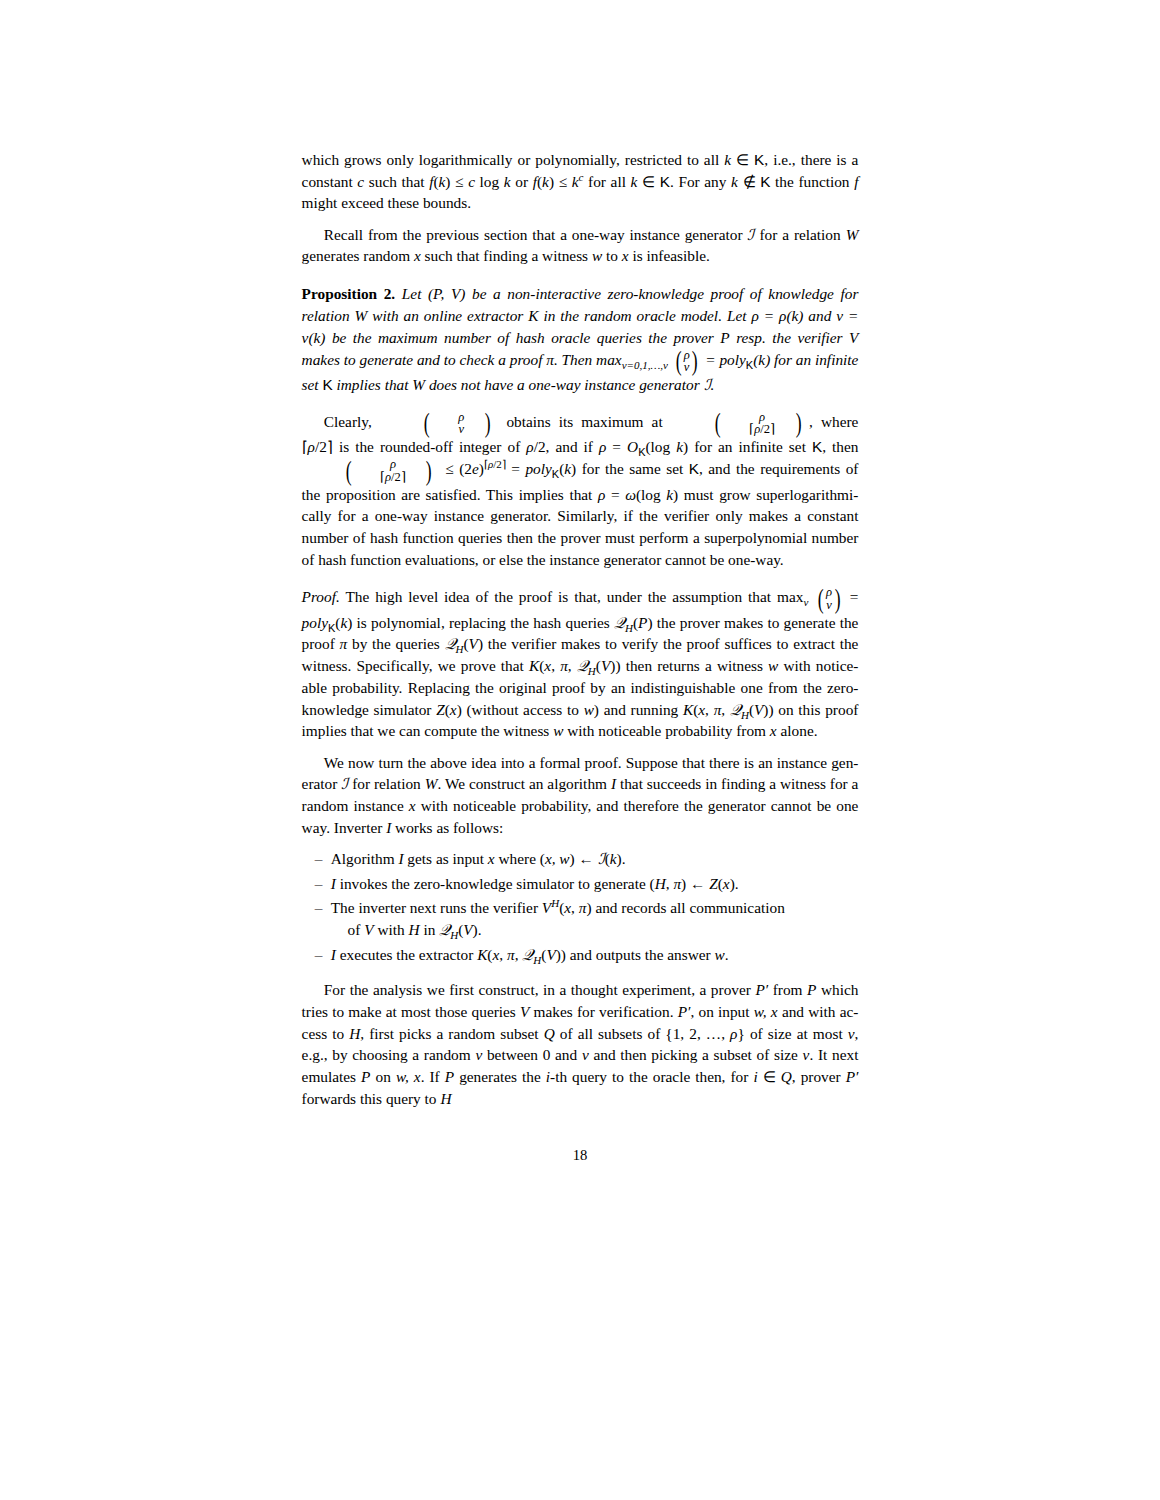which grows only logarithmically or polynomially, restricted to all k ∈ K, i.e., there is a constant c such that f(k) ≤ c log k or f(k) ≤ kc for all k ∈ K. For any k ∉ K the function f might exceed these bounds.
Recall from the previous section that a one-way instance generator ℐ for a relation W generates random x such that finding a witness w to x is infeasible.
Proposition 2. Let (P, V) be a non-interactive zero-knowledge proof of knowledge for relation W with an online extractor K in the random oracle model. Let ρ = ρ(k) and ν = ν(k) be the maximum number of hash oracle queries the prover P resp. the verifier V makes to generate and to check a proof π. Then maxv=0,1,…,ν (ρv) = polyK(k) for an infinite set K implies that W does not have a one-way instance generator ℐ.
Clearly, (ρv) obtains its maximum at (ρ ρ/2), where ρ/2 is the rounded-off integer of ρ/2, and if ρ = OK(log k) for an infinite set K, then (ρ ρ/2) ≤ (2e) ρ/2 = polyK(k) for the same set K, and the requirements of the proposition are satisfied. This implies that ρ = ω(log k) must grow superlogarithmically for a one-way instance generator. Similarly, if the verifier only makes a constant number of hash function queries then the prover must perform a superpolynomial number of hash function evaluations, or else the instance generator cannot be one-way.
Proof. The high level idea of the proof is that, under the assumption that maxv (ρv) = polyK(k) is polynomial, replacing the hash queries 𝒬H(P) the prover makes to generate the proof π by the queries 𝒬H(V) the verifier makes to verify the proof suffices to extract the witness. Specifically, we prove that K(x, π, 𝒬H(V)) then returns a witness w with noticeable probability. Replacing the original proof by an indistinguishable one from the zero-knowledge simulator Z(x) (without access to w) and running K(x, π, 𝒬H(V)) on this proof implies that we can compute the witness w with noticeable probability from x alone.
We now turn the above idea into a formal proof. Suppose that there is an instance generator ℐ for relation W. We construct an algorithm I that succeeds in finding a witness for a random instance x with noticeable probability, and therefore the generator cannot be one way. Inverter I works as follows:
Algorithm I gets as input x where (x, w) ← ℐ(k).
I invokes the zero-knowledge simulator to generate (H, π) ← Z(x).
The inverter next runs the verifier VH(x, π) and records all communicationof V with H in 𝒬H(V).
I executes the extractor K(x, π, 𝒬H(V)) and outputs the answer w.
For the analysis we first construct, in a thought experiment, a prover P′ from P which tries to make at most those queries V makes for verification. P′, on input w, x and with access to H, first picks a random subset Q of all subsets of {1, 2, …, ρ} of size at most ν, e.g., by choosing a random v between 0 and ν and then picking a subset of size v. It next emulates P on w, x. If P generates the i-th query to the oracle then, for i ∈ Q, prover P′ forwards this query to H
18